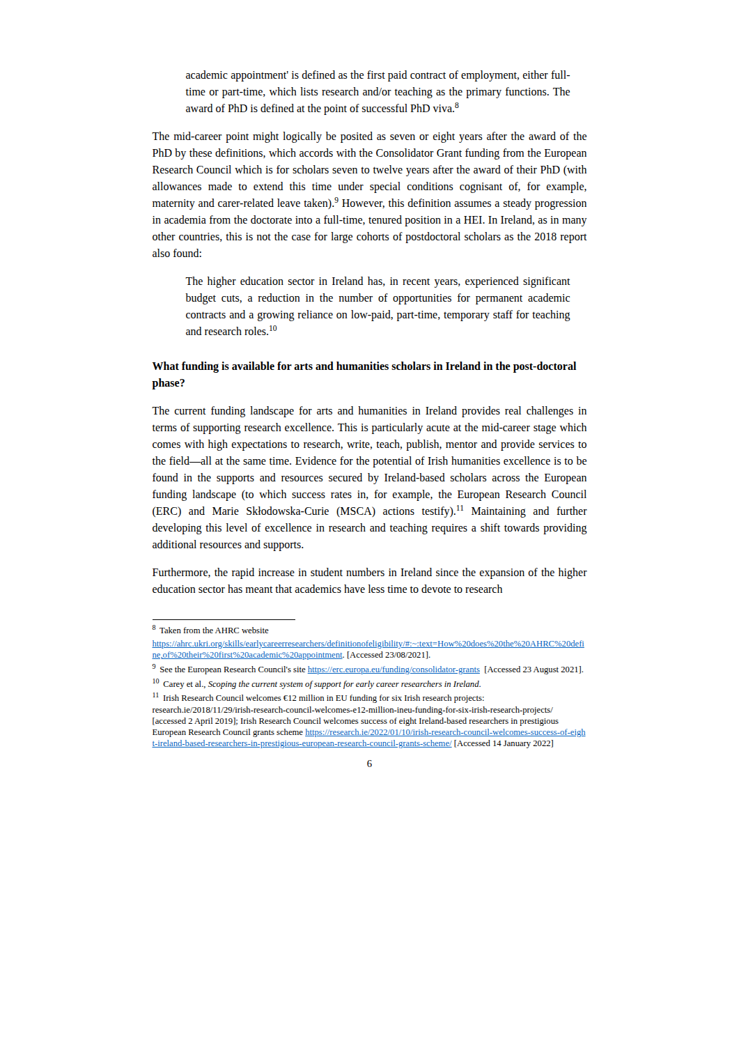academic appointment' is defined as the first paid contract of employment, either full-time or part-time, which lists research and/or teaching as the primary functions. The award of PhD is defined at the point of successful PhD viva.8
The mid-career point might logically be posited as seven or eight years after the award of the PhD by these definitions, which accords with the Consolidator Grant funding from the European Research Council which is for scholars seven to twelve years after the award of their PhD (with allowances made to extend this time under special conditions cognisant of, for example, maternity and carer-related leave taken).9 However, this definition assumes a steady progression in academia from the doctorate into a full-time, tenured position in a HEI. In Ireland, as in many other countries, this is not the case for large cohorts of postdoctoral scholars as the 2018 report also found:
The higher education sector in Ireland has, in recent years, experienced significant budget cuts, a reduction in the number of opportunities for permanent academic contracts and a growing reliance on low-paid, part-time, temporary staff for teaching and research roles.10
What funding is available for arts and humanities scholars in Ireland in the post-doctoral phase?
The current funding landscape for arts and humanities in Ireland provides real challenges in terms of supporting research excellence. This is particularly acute at the mid-career stage which comes with high expectations to research, write, teach, publish, mentor and provide services to the field—all at the same time. Evidence for the potential of Irish humanities excellence is to be found in the supports and resources secured by Ireland-based scholars across the European funding landscape (to which success rates in, for example, the European Research Council (ERC) and Marie Skłodowska-Curie (MSCA) actions testify).11 Maintaining and further developing this level of excellence in research and teaching requires a shift towards providing additional resources and supports.
Furthermore, the rapid increase in student numbers in Ireland since the expansion of the higher education sector has meant that academics have less time to devote to research
8 Taken from the AHRC website
https://ahrc.ukri.org/skills/earlycareerresearchers/definitionofeligibility/#:~:text=How%20does%20the%20AHRC%20define,of%20their%20first%20academic%20appointment. [Accessed 23/08/2021].
9 See the European Research Council's site https://erc.europa.eu/funding/consolidator-grants [Accessed 23 August 2021].
10 Carey et al., Scoping the current system of support for early career researchers in Ireland.
11 Irish Research Council welcomes €12 million in EU funding for six Irish research projects: research.ie/2018/11/29/irish-research-council-welcomes-e12-million-ineu-funding-for-six-irish-research-projects/ [accessed 2 April 2019]; Irish Research Council welcomes success of eight Ireland-based researchers in prestigious European Research Council grants scheme https://research.ie/2022/01/10/irish-research-council-welcomes-success-of-eight-ireland-based-researchers-in-prestigious-european-research-council-grants-scheme/ [Accessed 14 January 2022]
6